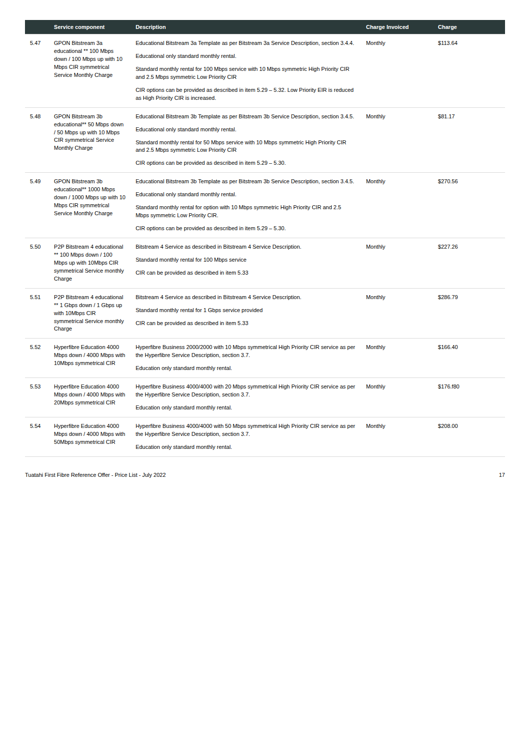| | Service component | Description | Charge Invoiced | Charge |
| --- | --- | --- | --- | --- |
| 5.47 | GPON Bitstream 3a educational ** 100 Mbps down / 100 Mbps up with 10 Mbps CIR symmetrical Service Monthly Charge | Educational Bitstream 3a Template as per Bitstream 3a Service Description, section 3.4.4. Educational only standard monthly rental. Standard monthly rental for 100 Mbps service with 10 Mbps symmetric High Priority CIR and 2.5 Mbps symmetric Low Priority CIR CIR options can be provided as described in item 5.29 – 5.32. Low Priority EIR is reduced as High Priority CIR is increased. | Monthly | $113.64 |
| 5.48 | GPON Bitstream 3b educational** 50 Mbps down / 50 Mbps up with 10 Mbps CIR symmetrical Service Monthly Charge | Educational Bitstream 3b Template as per Bitstream 3b Service Description, section 3.4.5. Educational only standard monthly rental. Standard monthly rental for 50 Mbps service with 10 Mbps symmetric High Priority CIR and 2.5 Mbps symmetric Low Priority CIR CIR options can be provided as described in item 5.29 – 5.30. | Monthly | $81.17 |
| 5.49 | GPON Bitstream 3b educational** 1000 Mbps down / 1000 Mbps up with 10 Mbps CIR symmetrical Service Monthly Charge | Educational Bitstream 3b Template as per Bitstream 3b Service Description, section 3.4.5. Educational only standard monthly rental. Standard monthly rental for option with 10 Mbps symmetric High Priority CIR and 2.5 Mbps symmetric Low Priority CIR. CIR options can be provided as described in item 5.29 – 5.30. | Monthly | $270.56 |
| 5.50 | P2P Bitstream 4 educational ** 100 Mbps down / 100 Mbps up with 10Mbps CIR symmetrical Service monthly Charge | Bitstream 4 Service as described in Bitstream 4 Service Description. Standard monthly rental for 100 Mbps service CIR can be provided as described in item 5.33 | Monthly | $227.26 |
| 5.51 | P2P Bitstream 4 educational ** 1 Gbps down / 1 Gbps up with 10Mbps CIR symmetrical Service monthly Charge | Bitstream 4 Service as described in Bitstream 4 Service Description. Standard monthly rental for 1 Gbps service provided CIR can be provided as described in item 5.33 | Monthly | $286.79 |
| 5.52 | Hyperfibre Education 4000 Mbps down / 4000 Mbps with 10Mbps symmetrical CIR | Hyperfibre Business 2000/2000 with 10 Mbps symmetrical High Priority CIR service as per the Hyperfibre Service Description, section 3.7. Education only standard monthly rental. | Monthly | $166.40 |
| 5.53 | Hyperfibre Education 4000 Mbps down / 4000 Mbps with 20Mbps symmetrical CIR | Hyperfibre Business 4000/4000 with 20 Mbps symmetrical High Priority CIR service as per the Hyperfibre Service Description, section 3.7. Education only standard monthly rental. | Monthly | $176.f80 |
| 5.54 | Hyperfibre Education 4000 Mbps down / 4000 Mbps with 50Mbps symmetrical CIR | Hyperfibre Business 4000/4000 with 50 Mbps symmetrical High Priority CIR service as per the Hyperfibre Service Description, section 3.7. Education only standard monthly rental. | Monthly | $208.00 |
Tuatahi First Fibre Reference Offer - Price List - July 2022 17